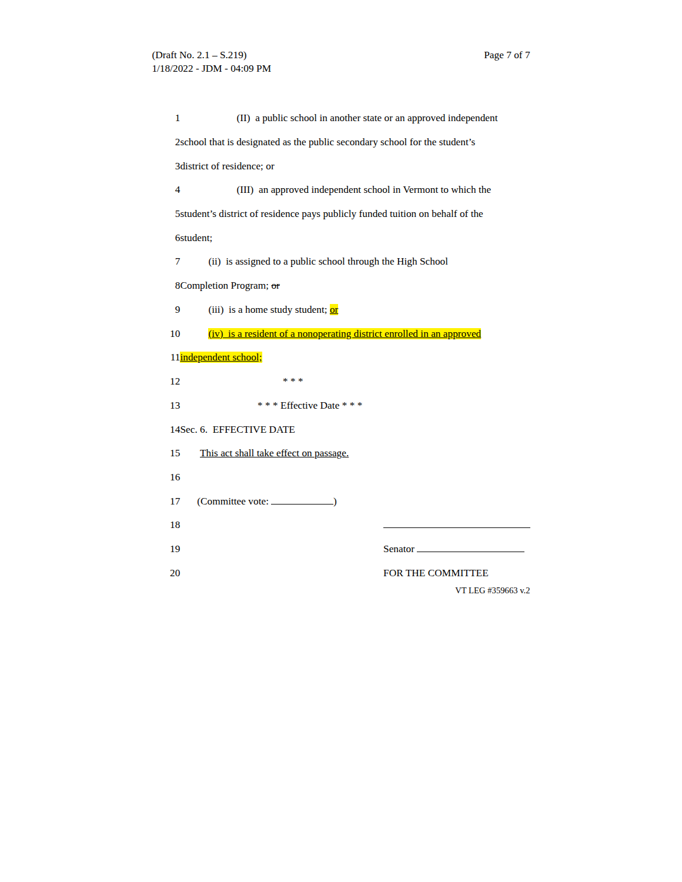(Draft No. 2.1 – S.219)
1/18/2022 - JDM - 04:09 PM
Page 7 of 7
| 1 | (II) a public school in another state or an approved independent |
| 2 | school that is designated as the public secondary school for the student’s |
| 3 | district of residence; or |
| 4 | (III) an approved independent school in Vermont to which the |
| 5 | student’s district of residence pays publicly funded tuition on behalf of the |
| 6 | student; |
| 7 | (ii) is assigned to a public school through the High School |
| 8 | Completion Program; or |
| 9 | (iii) is a home study student; or |
| 10 | (iv) is a resident of a nonoperating district enrolled in an approved |
| 11 | independent school; |
| 12 | * * * |
| 13 | * * * Effective Date * * * |
| 14 | Sec. 6. EFFECTIVE DATE |
| 15 | This act shall take effect on passage. |
| 16 | |
| 17 | (Committee vote: ) |
| 18 | |
| 19 | Senator |
| 20 | FOR THE COMMITTEE |
VT LEG #359663 v.2